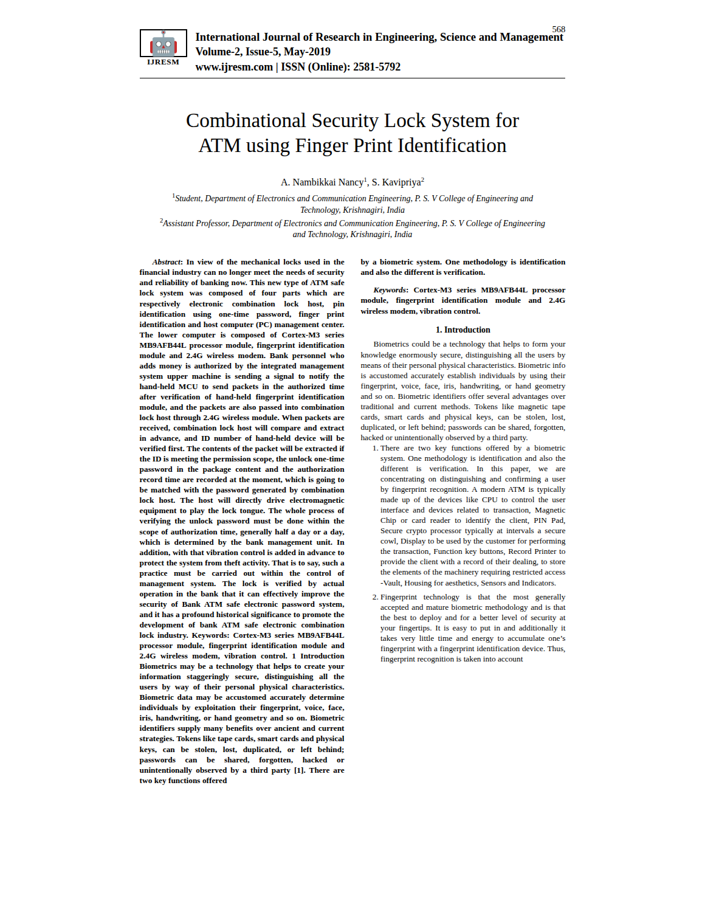568
🤖
IJRESM
International Journal of Research in Engineering, Science and Management
Volume-2, Issue-5, May-2019
www.ijresm.com | ISSN (Online): 2581-5792
Combinational Security Lock System for ATM using Finger Print Identification
A. Nambikkai Nancy1, S. Kavipriya2
1Student, Department of Electronics and Communication Engineering, P. S. V College of Engineering and Technology, Krishnagiri, India
2Assistant Professor, Department of Electronics and Communication Engineering, P. S. V College of Engineering and Technology, Krishnagiri, India
Abstract: In view of the mechanical locks used in the financial industry can no longer meet the needs of security and reliability of banking now. This new type of ATM safe lock system was composed of four parts which are respectively electronic combination lock host, pin identification using one-time password, finger print identification and host computer (PC) management center. The lower computer is composed of Cortex-M3 series MB9AFB44L processor module, fingerprint identification module and 2.4G wireless modem. Bank personnel who adds money is authorized by the integrated management system upper machine is sending a signal to notify the hand-held MCU to send packets in the authorized time after verification of hand-held fingerprint identification module, and the packets are also passed into combination lock host through 2.4G wireless module. When packets are received, combination lock host will compare and extract in advance, and ID number of hand-held device will be verified first. The contents of the packet will be extracted if the ID is meeting the permission scope, the unlock one-time password in the package content and the authorization record time are recorded at the moment, which is going to be matched with the password generated by combination lock host. The host will directly drive electromagnetic equipment to play the lock tongue. The whole process of verifying the unlock password must be done within the scope of authorization time, generally half a day or a day, which is determined by the bank management unit. In addition, with that vibration control is added in advance to protect the system from theft activity. That is to say, such a practice must be carried out within the control of management system. The lock is verified by actual operation in the bank that it can effectively improve the security of Bank ATM safe electronic password system, and it has a profound historical significance to promote the development of bank ATM safe electronic combination lock industry. Keywords: Cortex-M3 series MB9AFB44L processor module, fingerprint identification module and 2.4G wireless modem, vibration control. 1 Introduction Biometrics may be a technology that helps to create your information staggeringly secure, distinguishing all the users by way of their personal physical characteristics. Biometric data may be accustomed accurately determine individuals by exploitation their fingerprint, voice, face, iris, handwriting, or hand geometry and so on. Biometric identifiers supply many benefits over ancient and current strategies. Tokens like tape cards, smart cards and physical keys, can be stolen, lost, duplicated, or left behind; passwords can be shared, forgotten, hacked or unintentionally observed by a third party [1]. There are two key functions offered
by a biometric system. One methodology is identification and also the different is verification.
Keywords: Cortex-M3 series MB9AFB44L processor module, fingerprint identification module and 2.4G wireless modem, vibration control.
1. Introduction
Biometrics could be a technology that helps to form your knowledge enormously secure, distinguishing all the users by means of their personal physical characteristics. Biometric info is accustomed accurately establish individuals by using their fingerprint, voice, face, iris, handwriting, or hand geometry and so on. Biometric identifiers offer several advantages over traditional and current methods. Tokens like magnetic tape cards, smart cards and physical keys, can be stolen, lost, duplicated, or left behind; passwords can be shared, forgotten, hacked or unintentionally observed by a third party.
There are two key functions offered by a biometric system. One methodology is identification and also the different is verification. In this paper, we are concentrating on distinguishing and confirming a user by fingerprint recognition. A modern ATM is typically made up of the devices like CPU to control the user interface and devices related to transaction, Magnetic Chip or card reader to identify the client, PIN Pad, Secure crypto processor typically at intervals a secure cowl, Display to be used by the customer for performing the transaction, Function key buttons, Record Printer to provide the client with a record of their dealing, to store the elements of the machinery requiring restricted access -Vault, Housing for aesthetics, Sensors and Indicators.
Fingerprint technology is that the most generally accepted and mature biometric methodology and is that the best to deploy and for a better level of security at your fingertips. It is easy to put in and additionally it takes very little time and energy to accumulate one’s fingerprint with a fingerprint identification device. Thus, fingerprint recognition is taken into account